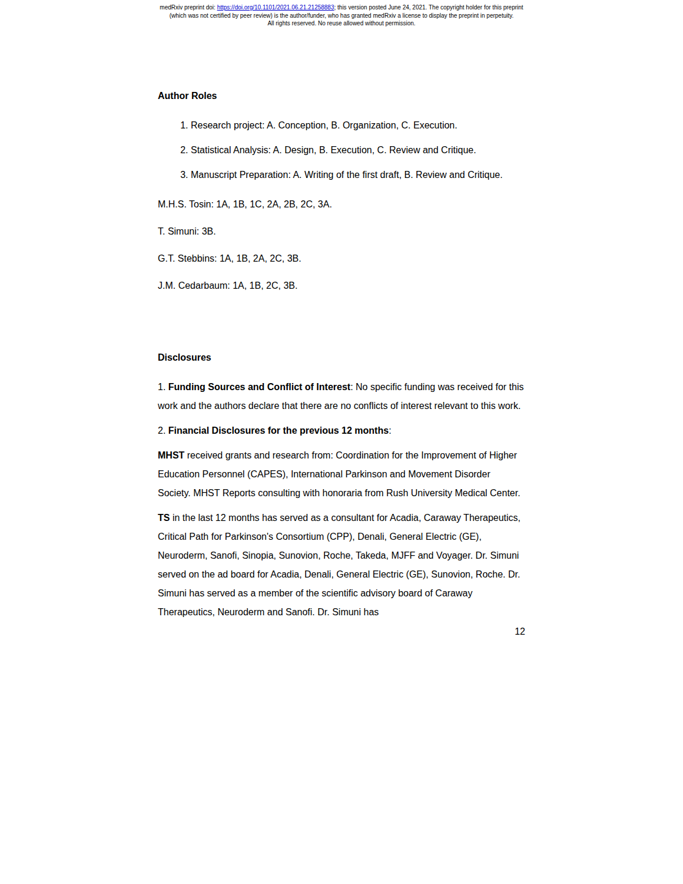medRxiv preprint doi: https://doi.org/10.1101/2021.06.21.21258883; this version posted June 24, 2021. The copyright holder for this preprint
(which was not certified by peer review) is the author/funder, who has granted medRxiv a license to display the preprint in perpetuity.
All rights reserved. No reuse allowed without permission.
Author Roles
Research project: A. Conception, B. Organization, C. Execution.
Statistical Analysis: A. Design, B. Execution, C. Review and Critique.
Manuscript Preparation: A. Writing of the first draft, B. Review and Critique.
M.H.S. Tosin: 1A, 1B, 1C, 2A, 2B, 2C, 3A.
T. Simuni: 3B.
G.T. Stebbins: 1A, 1B, 2A, 2C, 3B.
J.M. Cedarbaum: 1A, 1B, 2C, 3B.
Disclosures
1. Funding Sources and Conflict of Interest: No specific funding was received for this work and the authors declare that there are no conflicts of interest relevant to this work.
2. Financial Disclosures for the previous 12 months:
MHST received grants and research from: Coordination for the Improvement of Higher Education Personnel (CAPES), International Parkinson and Movement Disorder Society. MHST Reports consulting with honoraria from Rush University Medical Center.
TS in the last 12 months has served as a consultant for Acadia, Caraway Therapeutics, Critical Path for Parkinson's Consortium (CPP), Denali, General Electric (GE), Neuroderm, Sanofi, Sinopia, Sunovion, Roche, Takeda, MJFF and Voyager. Dr. Simuni served on the ad board for Acadia, Denali, General Electric (GE), Sunovion, Roche. Dr. Simuni has served as a member of the scientific advisory board of Caraway Therapeutics, Neuroderm and Sanofi. Dr. Simuni has
12